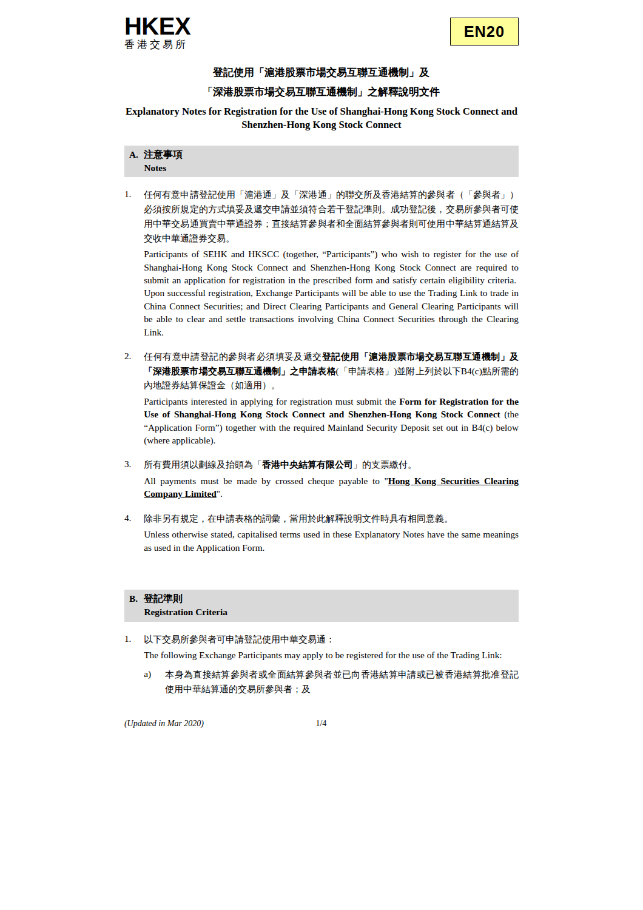HKEX 香港交易所
EN20
登記使用「滬港股票市場交易互聯互通機制」及 「深港股票市場交易互聯互通機制」之解釋說明文件
Explanatory Notes for Registration for the Use of Shanghai-Hong Kong Stock Connect and
Shenzhen-Hong Kong Stock Connect
A. 注意事項 Notes
1.
任何有意申請登記使用「滬港通」及「深港通」的聯交所及香港結算的參與者（「參與者」）必須按所規定的方式填妥及遞交申請並須符合若干登記準則。成功登記後，交易所參與者可使用中華交易通買賣中華通證券；直接結算參與者和全面結算參與者則可使用中華結算通結算及交收中華通證券交易。
Participants of SEHK and HKSCC (together, “Participants”) who wish to register for the use of Shanghai-Hong Kong Stock Connect and Shenzhen-Hong Kong Stock Connect are required to submit an application for registration in the prescribed form and satisfy certain eligibility criteria. Upon successful registration, Exchange Participants will be able to use the Trading Link to trade in China Connect Securities; and Direct Clearing Participants and General Clearing Participants will be able to clear and settle transactions involving China Connect Securities through the Clearing Link.
2.
任何有意申請登記的參與者必須填妥及遞交登記使用「滬港股票市場交易互聯互通機制」及「深港股票市場交易互聯互通機制」之申請表格(「申請表格」)並附上列於以下B4(c)點所需的內地證券結算保證金（如適用）。
Participants interested in applying for registration must submit the Form for Registration for the Use of Shanghai-Hong Kong Stock Connect and Shenzhen-Hong Kong Stock Connect (the “Application Form”) together with the required Mainland Security Deposit set out in B4(c) below (where applicable).
3.
所有費用須以劃線及抬頭為「香港中央結算有限公司」的支票繳付。
All payments must be made by crossed cheque payable to "Hong Kong Securities Clearing Company Limited".
4.
除非另有規定，在申請表格的詞彙，當用於此解釋說明文件時具有相同意義。
Unless otherwise stated, capitalised terms used in these Explanatory Notes have the same meanings as used in the Application Form.
B. 登記準則 Registration Criteria
1.
以下交易所參與者可申請登記使用中華交易通：
The following Exchange Participants may apply to be registered for the use of the Trading Link:
a)
本身為直接結算參與者或全面結算參與者並已向香港結算申請或已被香港結算批准登記使用中華結算通的交易所參與者；及
(Updated in Mar 2020)
1/4